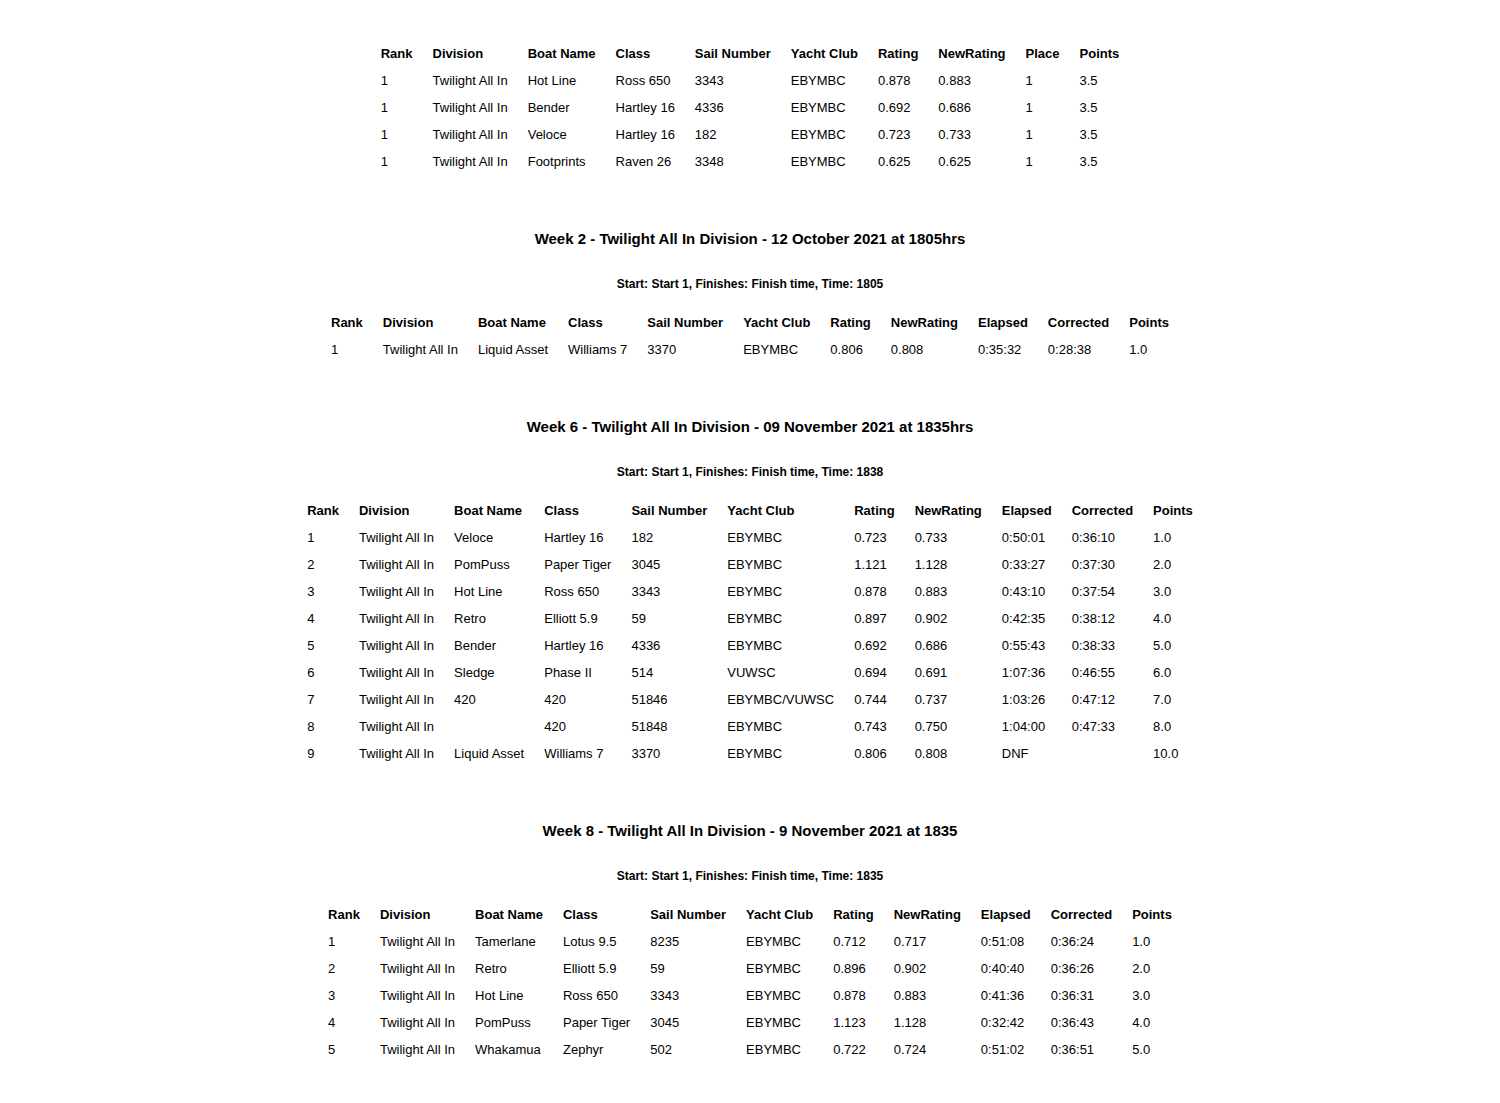| Rank | Division | Boat Name | Class | Sail Number | Yacht Club | Rating | NewRating | Place | Points |
| --- | --- | --- | --- | --- | --- | --- | --- | --- | --- |
| 1 | Twilight All In | Hot Line | Ross 650 | 3343 | EBYMBC | 0.878 | 0.883 | 1 | 3.5 |
| 1 | Twilight All In | Bender | Hartley 16 | 4336 | EBYMBC | 0.692 | 0.686 | 1 | 3.5 |
| 1 | Twilight All In | Veloce | Hartley 16 | 182 | EBYMBC | 0.723 | 0.733 | 1 | 3.5 |
| 1 | Twilight All In | Footprints | Raven 26 | 3348 | EBYMBC | 0.625 | 0.625 | 1 | 3.5 |
Week 2 - Twilight All In Division - 12 October 2021 at 1805hrs
Start: Start 1, Finishes: Finish time, Time: 1805
| Rank | Division | Boat Name | Class | Sail Number | Yacht Club | Rating | NewRating | Elapsed | Corrected | Points |
| --- | --- | --- | --- | --- | --- | --- | --- | --- | --- | --- |
| 1 | Twilight All In | Liquid Asset | Williams 7 | 3370 | EBYMBC | 0.806 | 0.808 | 0:35:32 | 0:28:38 | 1.0 |
Week 6 - Twilight All In Division - 09 November 2021 at 1835hrs
Start: Start 1, Finishes: Finish time, Time: 1838
| Rank | Division | Boat Name | Class | Sail Number | Yacht Club | Rating | NewRating | Elapsed | Corrected | Points |
| --- | --- | --- | --- | --- | --- | --- | --- | --- | --- | --- |
| 1 | Twilight All In | Veloce | Hartley 16 | 182 | EBYMBC | 0.723 | 0.733 | 0:50:01 | 0:36:10 | 1.0 |
| 2 | Twilight All In | PomPuss | Paper Tiger | 3045 | EBYMBC | 1.121 | 1.128 | 0:33:27 | 0:37:30 | 2.0 |
| 3 | Twilight All In | Hot Line | Ross 650 | 3343 | EBYMBC | 0.878 | 0.883 | 0:43:10 | 0:37:54 | 3.0 |
| 4 | Twilight All In | Retro | Elliott 5.9 | 59 | EBYMBC | 0.897 | 0.902 | 0:42:35 | 0:38:12 | 4.0 |
| 5 | Twilight All In | Bender | Hartley 16 | 4336 | EBYMBC | 0.692 | 0.686 | 0:55:43 | 0:38:33 | 5.0 |
| 6 | Twilight All In | Sledge | Phase II | 514 | VUWSC | 0.694 | 0.691 | 1:07:36 | 0:46:55 | 6.0 |
| 7 | Twilight All In | 420 | 420 | 51846 | EBYMBC/VUWSC | 0.744 | 0.737 | 1:03:26 | 0:47:12 | 7.0 |
| 8 | Twilight All In | | 420 | 51848 | EBYMBC | 0.743 | 0.750 | 1:04:00 | 0:47:33 | 8.0 |
| 9 | Twilight All In | Liquid Asset | Williams 7 | 3370 | EBYMBC | 0.806 | 0.808 | DNF | | 10.0 |
Week 8 - Twilight All In Division - 9 November 2021 at 1835
Start: Start 1, Finishes: Finish time, Time: 1835
| Rank | Division | Boat Name | Class | Sail Number | Yacht Club | Rating | NewRating | Elapsed | Corrected | Points |
| --- | --- | --- | --- | --- | --- | --- | --- | --- | --- | --- |
| 1 | Twilight All In | Tamerlane | Lotus 9.5 | 8235 | EBYMBC | 0.712 | 0.717 | 0:51:08 | 0:36:24 | 1.0 |
| 2 | Twilight All In | Retro | Elliott 5.9 | 59 | EBYMBC | 0.896 | 0.902 | 0:40:40 | 0:36:26 | 2.0 |
| 3 | Twilight All In | Hot Line | Ross 650 | 3343 | EBYMBC | 0.878 | 0.883 | 0:41:36 | 0:36:31 | 3.0 |
| 4 | Twilight All In | PomPuss | Paper Tiger | 3045 | EBYMBC | 1.123 | 1.128 | 0:32:42 | 0:36:43 | 4.0 |
| 5 | Twilight All In | Whakamua | Zephyr | 502 | EBYMBC | 0.722 | 0.724 | 0:51:02 | 0:36:51 | 5.0 |